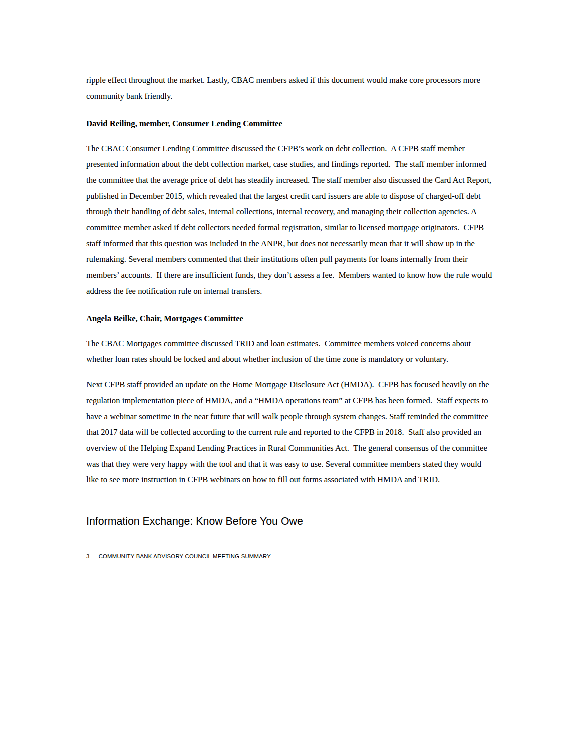ripple effect throughout the market. Lastly, CBAC members asked if this document would make core processors more community bank friendly.
David Reiling, member, Consumer Lending Committee
The CBAC Consumer Lending Committee discussed the CFPB’s work on debt collection. A CFPB staff member presented information about the debt collection market, case studies, and findings reported. The staff member informed the committee that the average price of debt has steadily increased. The staff member also discussed the Card Act Report, published in December 2015, which revealed that the largest credit card issuers are able to dispose of charged-off debt through their handling of debt sales, internal collections, internal recovery, and managing their collection agencies. A committee member asked if debt collectors needed formal registration, similar to licensed mortgage originators. CFPB staff informed that this question was included in the ANPR, but does not necessarily mean that it will show up in the rulemaking. Several members commented that their institutions often pull payments for loans internally from their members’ accounts. If there are insufficient funds, they don’t assess a fee. Members wanted to know how the rule would address the fee notification rule on internal transfers.
Angela Beilke, Chair, Mortgages Committee
The CBAC Mortgages committee discussed TRID and loan estimates. Committee members voiced concerns about whether loan rates should be locked and about whether inclusion of the time zone is mandatory or voluntary.
Next CFPB staff provided an update on the Home Mortgage Disclosure Act (HMDA). CFPB has focused heavily on the regulation implementation piece of HMDA, and a “HMDA operations team” at CFPB has been formed. Staff expects to have a webinar sometime in the near future that will walk people through system changes. Staff reminded the committee that 2017 data will be collected according to the current rule and reported to the CFPB in 2018. Staff also provided an overview of the Helping Expand Lending Practices in Rural Communities Act. The general consensus of the committee was that they were very happy with the tool and that it was easy to use. Several committee members stated they would like to see more instruction in CFPB webinars on how to fill out forms associated with HMDA and TRID.
Information Exchange: Know Before You Owe
3 COMMUNITY BANK ADVISORY COUNCIL MEETING SUMMARY